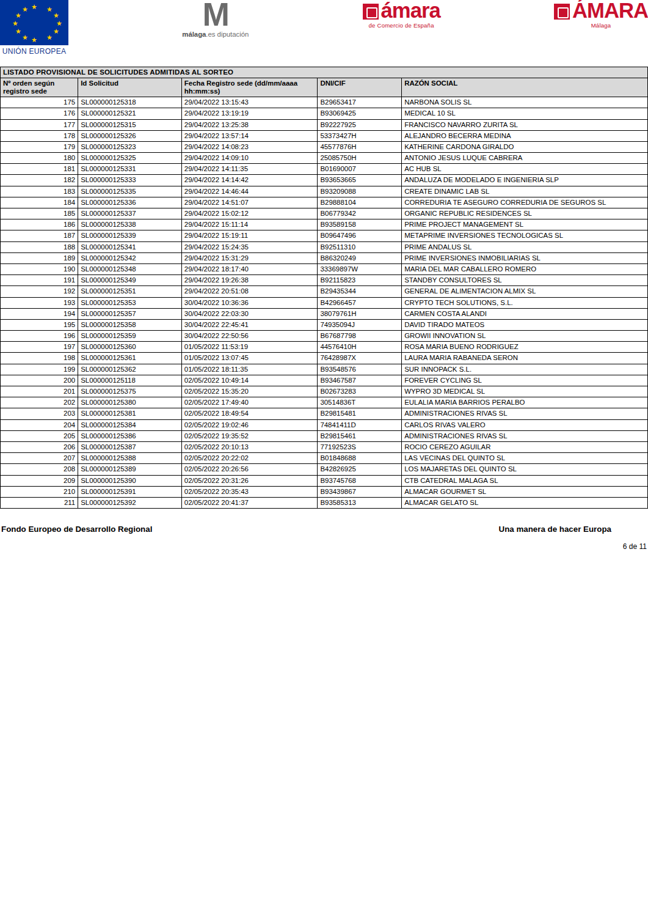★ ★ ★ ★ ★ ★ ★ ★ ★ ★ ★ ★
UNIÓN EUROPEA
M
málaga.es diputación
ámara
de Comercio de España
ÁMARA
Málaga
| LISTADO PROVISIONAL DE SOLICITUDES ADMITIDAS AL SORTEO |
| --- |
| Nº orden según registro sede | Id Solicitud | Fecha Registro sede (dd/mm/aaaa hh:mm:ss) | DNI/CIF | RAZÓN SOCIAL |
| 175 | SL000000125318 | 29/04/2022 13:15:43 | B29653417 | NARBONA SOLIS SL |
| 176 | SL000000125321 | 29/04/2022 13:19:19 | B93069425 | MEDICAL 10 SL |
| 177 | SL000000125315 | 29/04/2022 13:25:38 | B92227925 | FRANCISCO NAVARRO ZURITA SL |
| 178 | SL000000125326 | 29/04/2022 13:57:14 | 53373427H | ALEJANDRO BECERRA MEDINA |
| 179 | SL000000125323 | 29/04/2022 14:08:23 | 45577876H | KATHERINE CARDONA GIRALDO |
| 180 | SL000000125325 | 29/04/2022 14:09:10 | 25085750H | ANTONIO JESUS LUQUE CABRERA |
| 181 | SL000000125331 | 29/04/2022 14:11:35 | B01690007 | AC HUB SL |
| 182 | SL000000125333 | 29/04/2022 14:14:42 | B93653665 | ANDALUZA DE MODELADO E INGENIERIA SLP |
| 183 | SL000000125335 | 29/04/2022 14:46:44 | B93209088 | CREATE DINAMIC LAB SL |
| 184 | SL000000125336 | 29/04/2022 14:51:07 | B29888104 | CORREDURIA TE ASEGURO CORREDURIA DE SEGUROS SL |
| 185 | SL000000125337 | 29/04/2022 15:02:12 | B06779342 | ORGANIC REPUBLIC RESIDENCES SL |
| 186 | SL000000125338 | 29/04/2022 15:11:14 | B93589158 | PRIME PROJECT MANAGEMENT SL |
| 187 | SL000000125339 | 29/04/2022 15:19:11 | B09647496 | METAPRIME INVERSIONES TECNOLOGICAS SL |
| 188 | SL000000125341 | 29/04/2022 15:24:35 | B92511310 | PRIME ANDALUS SL |
| 189 | SL000000125342 | 29/04/2022 15:31:29 | B86320249 | PRIME INVERSIONES INMOBILIARIAS SL |
| 190 | SL000000125348 | 29/04/2022 18:17:40 | 33369897W | MARIA DEL MAR CABALLERO ROMERO |
| 191 | SL000000125349 | 29/04/2022 19:26:38 | B92115823 | STANDBY CONSULTORES SL |
| 192 | SL000000125351 | 29/04/2022 20:51:08 | B29435344 | GENERAL DE ALIMENTACION ALMIX SL |
| 193 | SL000000125353 | 30/04/2022 10:36:36 | B42966457 | CRYPTO TECH SOLUTIONS, S.L. |
| 194 | SL000000125357 | 30/04/2022 22:03:30 | 38079761H | CARMEN COSTA ALANDI |
| 195 | SL000000125358 | 30/04/2022 22:45:41 | 74935094J | DAVID TIRADO MATEOS |
| 196 | SL000000125359 | 30/04/2022 22:50:56 | B67687798 | GROWII INNOVATION SL |
| 197 | SL000000125360 | 01/05/2022 11:53:19 | 44576410H | ROSA MARIA BUENO RODRIGUEZ |
| 198 | SL000000125361 | 01/05/2022 13:07:45 | 76428987X | LAURA MARIA RABANEDA SERON |
| 199 | SL000000125362 | 01/05/2022 18:11:35 | B93548576 | SUR INNOPACK S.L. |
| 200 | SL000000125118 | 02/05/2022 10:49:14 | B93467587 | FOREVER CYCLING SL |
| 201 | SL000000125375 | 02/05/2022 15:35:20 | B02673283 | WYPRO 3D MEDICAL SL |
| 202 | SL000000125380 | 02/05/2022 17:49:40 | 30514836T | EULALIA MARIA BARRIOS PERALBO |
| 203 | SL000000125381 | 02/05/2022 18:49:54 | B29815481 | ADMINISTRACIONES RIVAS SL |
| 204 | SL000000125384 | 02/05/2022 19:02:46 | 74841411D | CARLOS RIVAS VALERO |
| 205 | SL000000125386 | 02/05/2022 19:35:52 | B29815461 | ADMINISTRACIONES RIVAS SL |
| 206 | SL000000125387 | 02/05/2022 20:10:13 | 77192523S | ROCIO CEREZO AGUILAR |
| 207 | SL000000125388 | 02/05/2022 20:22:02 | B01848688 | LAS VECINAS DEL QUINTO SL |
| 208 | SL000000125389 | 02/05/2022 20:26:56 | B42826925 | LOS MAJARETAS DEL QUINTO SL |
| 209 | SL000000125390 | 02/05/2022 20:31:26 | B93745768 | CTB CATEDRAL MALAGA SL |
| 210 | SL000000125391 | 02/05/2022 20:35:43 | B93439867 | ALMACAR GOURMET SL |
| 211 | SL000000125392 | 02/05/2022 20:41:37 | B93585313 | ALMACAR GELATO SL |
Fondo Europeo de Desarrollo Regional
Una manera de hacer Europa
6 de 11